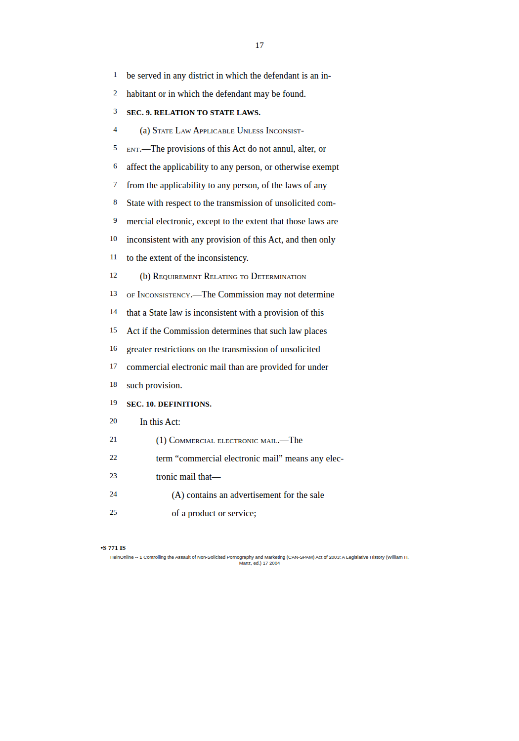17
be served in any district in which the defendant is an in-
habitant or in which the defendant may be found.
SEC. 9. RELATION TO STATE LAWS.
(a) State Law Applicable Unless Inconsist-
ent.—The provisions of this Act do not annul, alter, or
affect the applicability to any person, or otherwise exempt
from the applicability to any person, of the laws of any
State with respect to the transmission of unsolicited com-
mercial electronic, except to the extent that those laws are
inconsistent with any provision of this Act, and then only
to the extent of the inconsistency.
(b) Requirement Relating to Determination
of Inconsistency.—The Commission may not determine
that a State law is inconsistent with a provision of this
Act if the Commission determines that such law places
greater restrictions on the transmission of unsolicited
commercial electronic mail than are provided for under
such provision.
SEC. 10. DEFINITIONS.
In this Act:
(1) Commercial electronic mail.—The
term “commercial electronic mail” means any elec-
tronic mail that—
(A) contains an advertisement for the sale
of a product or service;
•S 771 IS
HeinOnline -- 1 Controlling the Assault of Non-Solicited Pornography and Marketing (CAN-SPAM) Act of 2003: A Legislative History (William H.
Manz, ed.) 17 2004